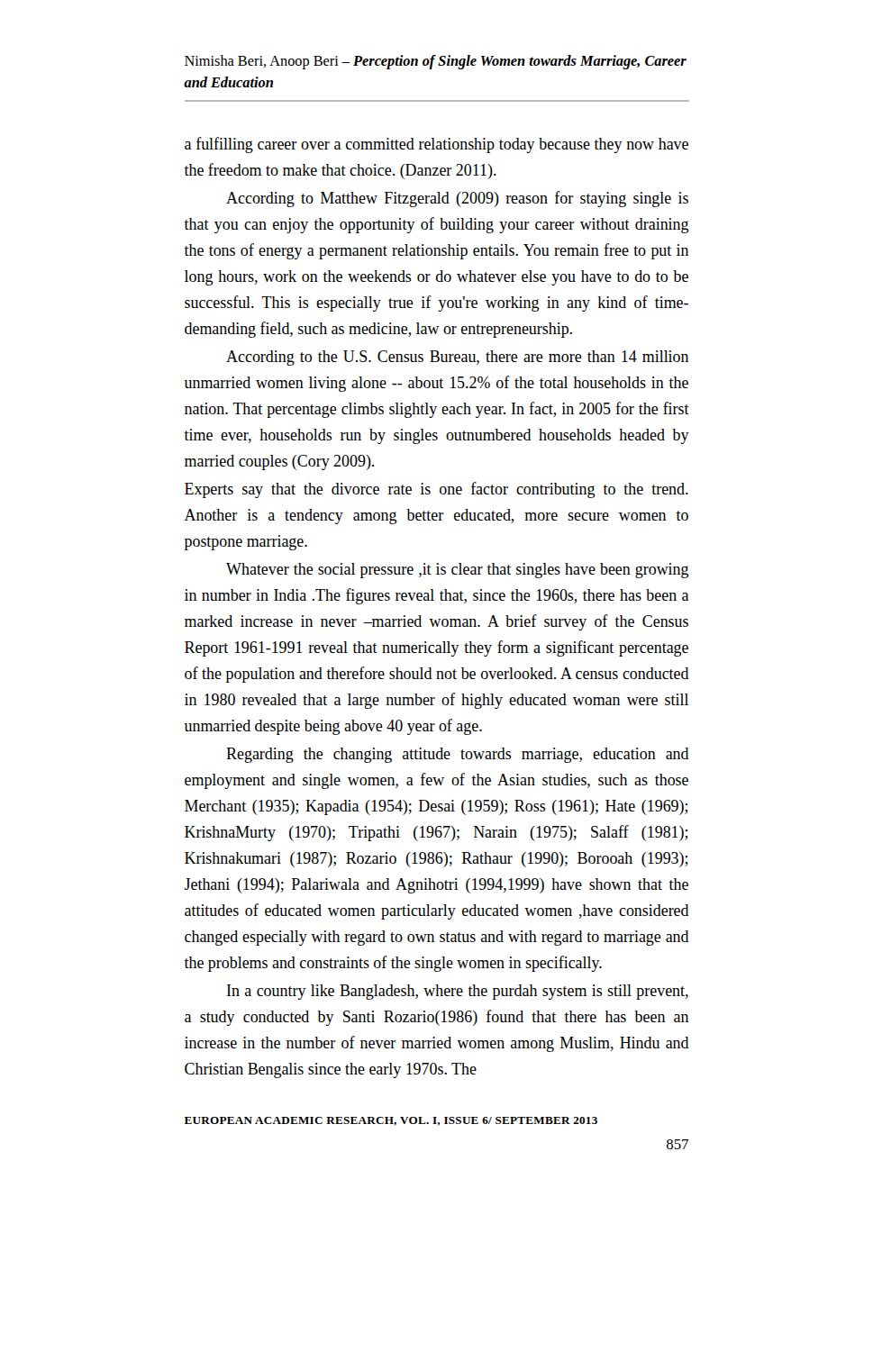Nimisha Beri, Anoop Beri – Perception of Single Women towards Marriage, Career and Education
a fulfilling career over a committed relationship today because they now have the freedom to make that choice. (Danzer 2011).
According to Matthew Fitzgerald (2009) reason for staying single is that you can enjoy the opportunity of building your career without draining the tons of energy a permanent relationship entails. You remain free to put in long hours, work on the weekends or do whatever else you have to do to be successful. This is especially true if you're working in any kind of time-demanding field, such as medicine, law or entrepreneurship.
According to the U.S. Census Bureau, there are more than 14 million unmarried women living alone -- about 15.2% of the total households in the nation. That percentage climbs slightly each year. In fact, in 2005 for the first time ever, households run by singles outnumbered households headed by married couples (Cory 2009).
Experts say that the divorce rate is one factor contributing to the trend. Another is a tendency among better educated, more secure women to postpone marriage.
Whatever the social pressure ,it is clear that singles have been growing in number in India .The figures reveal that, since the 1960s, there has been a marked increase in never –married woman. A brief survey of the Census Report 1961-1991 reveal that numerically they form a significant percentage of the population and therefore should not be overlooked. A census conducted in 1980 revealed that a large number of highly educated woman were still unmarried despite being above 40 year of age.
Regarding the changing attitude towards marriage, education and employment and single women, a few of the Asian studies, such as those Merchant (1935); Kapadia (1954); Desai (1959); Ross (1961); Hate (1969); KrishnaMurty (1970); Tripathi (1967); Narain (1975); Salaff (1981); Krishnakumari (1987); Rozario (1986); Rathaur (1990); Borooah (1993); Jethani (1994); Palariwala and Agnihotri (1994,1999) have shown that the attitudes of educated women particularly educated women ,have considered changed especially with regard to own status and with regard to marriage and the problems and constraints of the single women in specifically.
In a country like Bangladesh, where the purdah system is still prevent, a study conducted by Santi Rozario(1986) found that there has been an increase in the number of never married women among Muslim, Hindu and Christian Bengalis since the early 1970s. The
European Academic Research, Vol. I, Issue 6/ September 2013 857